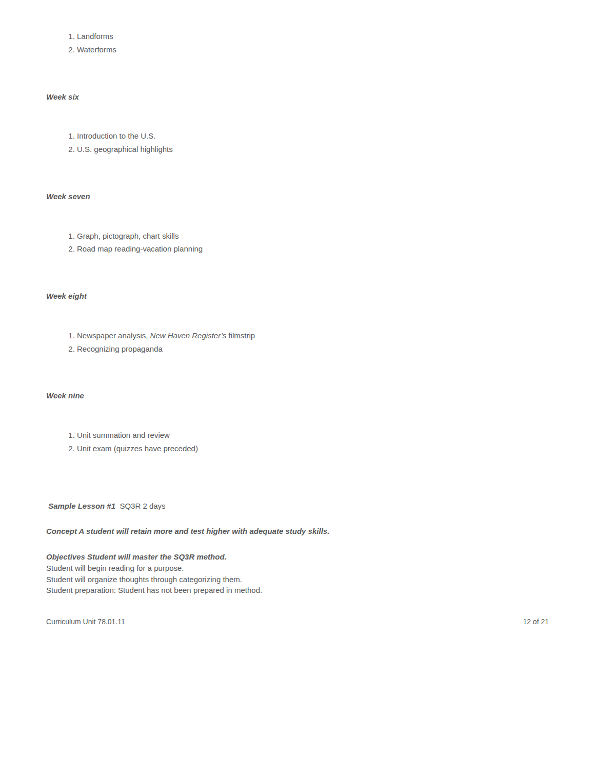Landforms
Waterforms
Week six
Introduction to the U.S.
U.S. geographical highlights
Week seven
Graph, pictograph, chart skills
Road map reading-vacation planning
Week eight
Newspaper analysis, New Haven Register’s filmstrip
Recognizing propaganda
Week nine
Unit summation and review
Unit exam (quizzes have preceded)
Sample Lesson #1 SQ3R 2 days
Concept A student will retain more and test higher with adequate study skills.
Objectives Student will master the SQ3R method.
Student will begin reading for a purpose.
Student will organize thoughts through categorizing them.
Student preparation: Student has not been prepared in method.
Curriculum Unit 78.01.11 12 of 21